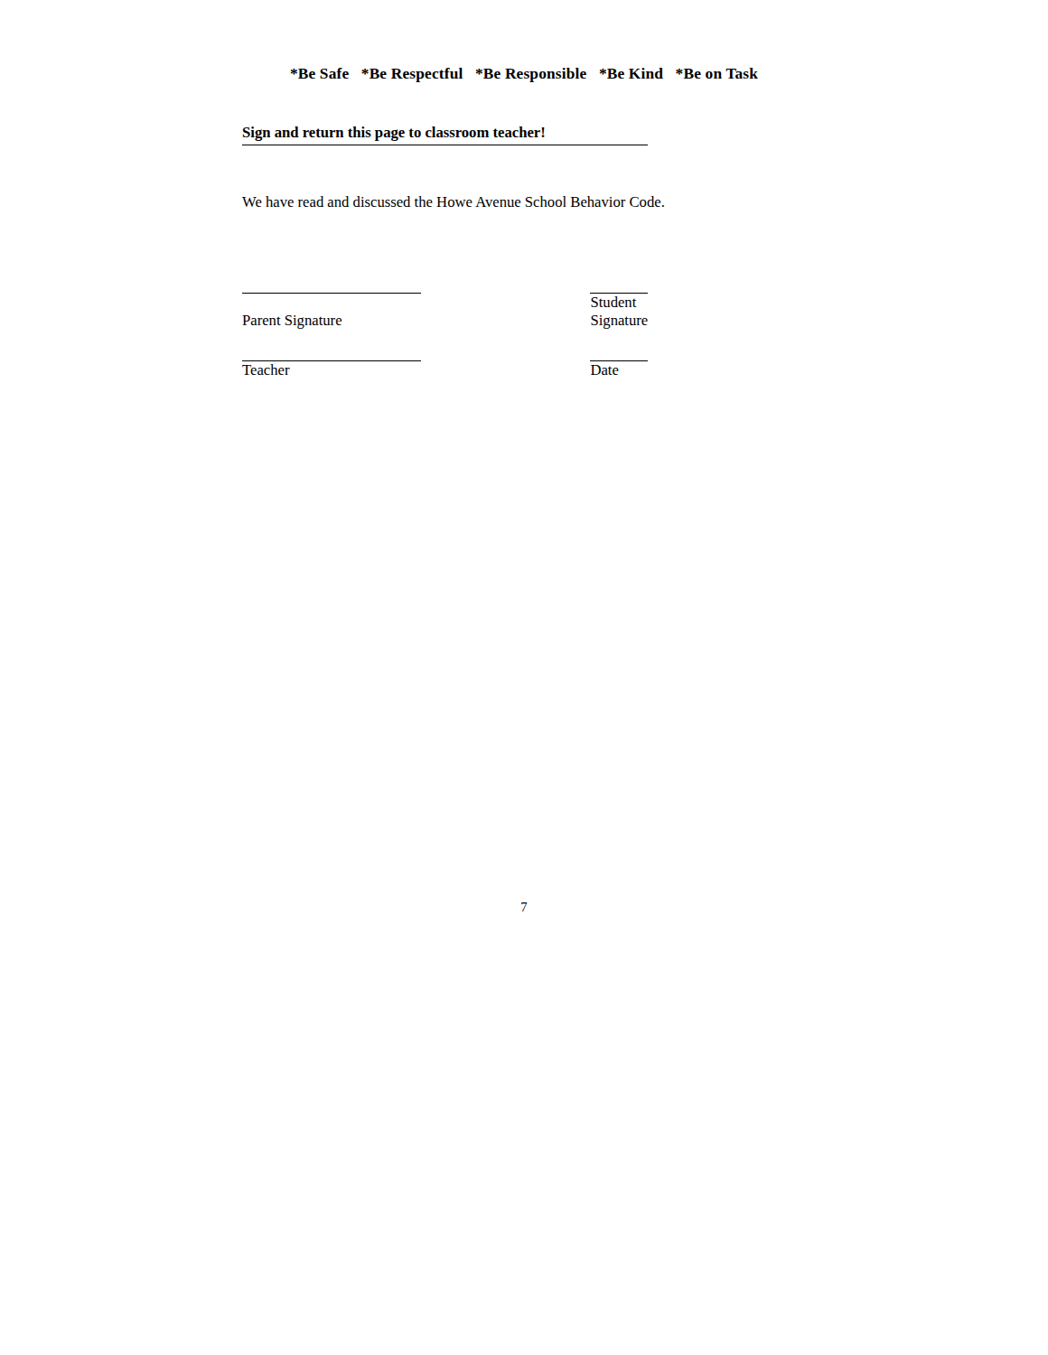*Be Safe *Be Respectful *Be Responsible *Be Kind *Be on Task
Sign and return this page to classroom teacher!
We have read and discussed the Howe Avenue School Behavior Code.
| Parent Signature | | Student Signature |
| Teacher | | Date |
7